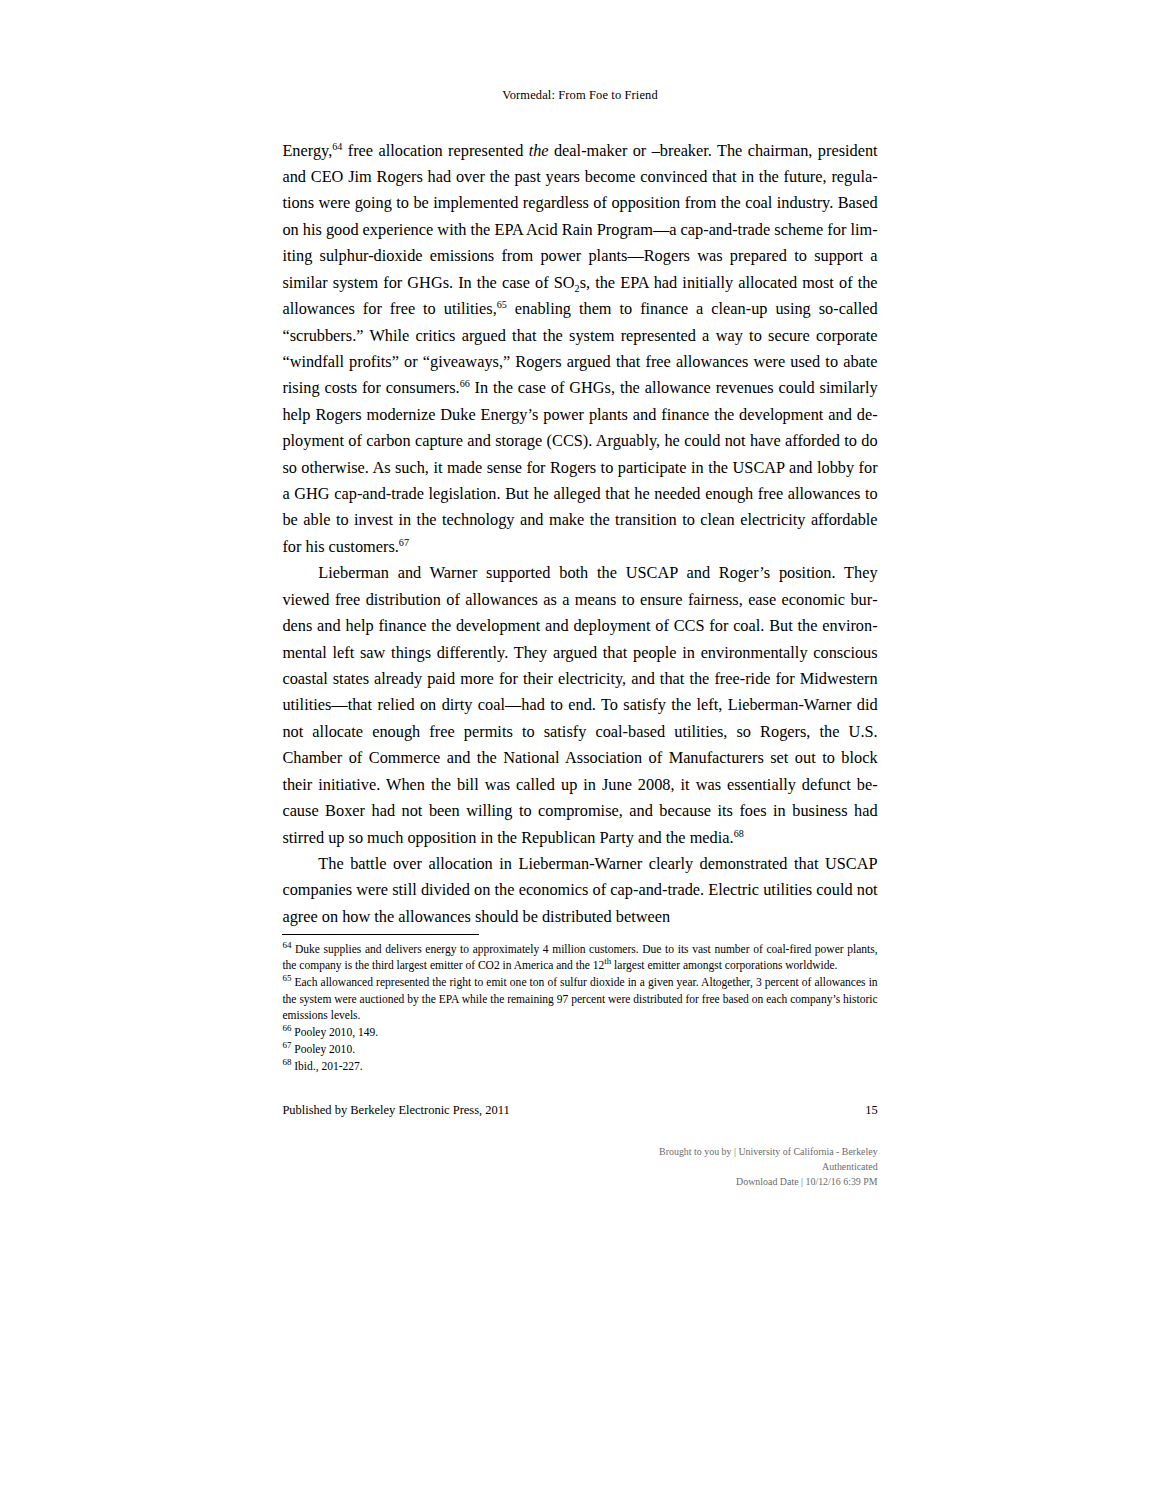Vormedal: From Foe to Friend
Energy,64 free allocation represented the deal-maker or –breaker. The chairman, president and CEO Jim Rogers had over the past years become convinced that in the future, regulations were going to be implemented regardless of opposition from the coal industry. Based on his good experience with the EPA Acid Rain Program—a cap-and-trade scheme for limiting sulphur-dioxide emissions from power plants—Rogers was prepared to support a similar system for GHGs. In the case of SO2s, the EPA had initially allocated most of the allowances for free to utilities,65 enabling them to finance a clean-up using so-called “scrubbers.” While critics argued that the system represented a way to secure corporate “windfall profits” or “giveaways,” Rogers argued that free allowances were used to abate rising costs for consumers.66 In the case of GHGs, the allowance revenues could similarly help Rogers modernize Duke Energy’s power plants and finance the development and deployment of carbon capture and storage (CCS). Arguably, he could not have afforded to do so otherwise. As such, it made sense for Rogers to participate in the USCAP and lobby for a GHG cap-and-trade legislation. But he alleged that he needed enough free allowances to be able to invest in the technology and make the transition to clean electricity affordable for his customers.67
Lieberman and Warner supported both the USCAP and Roger’s position. They viewed free distribution of allowances as a means to ensure fairness, ease economic burdens and help finance the development and deployment of CCS for coal. But the environmental left saw things differently. They argued that people in environmentally conscious coastal states already paid more for their electricity, and that the free-ride for Midwestern utilities—that relied on dirty coal—had to end. To satisfy the left, Lieberman-Warner did not allocate enough free permits to satisfy coal-based utilities, so Rogers, the U.S. Chamber of Commerce and the National Association of Manufacturers set out to block their initiative. When the bill was called up in June 2008, it was essentially defunct because Boxer had not been willing to compromise, and because its foes in business had stirred up so much opposition in the Republican Party and the media.68
The battle over allocation in Lieberman-Warner clearly demonstrated that USCAP companies were still divided on the economics of cap-and-trade. Electric utilities could not agree on how the allowances should be distributed between
64 Duke supplies and delivers energy to approximately 4 million customers. Due to its vast number of coal-fired power plants, the company is the third largest emitter of CO2 in America and the 12th largest emitter amongst corporations worldwide.
65 Each allowanced represented the right to emit one ton of sulfur dioxide in a given year. Altogether, 3 percent of allowances in the system were auctioned by the EPA while the remaining 97 percent were distributed for free based on each company’s historic emissions levels.
66 Pooley 2010, 149.
67 Pooley 2010.
68 Ibid., 201-227.
Published by Berkeley Electronic Press, 2011
15
Brought to you by | University of California - Berkeley
Authenticated
Download Date | 10/12/16 6:39 PM